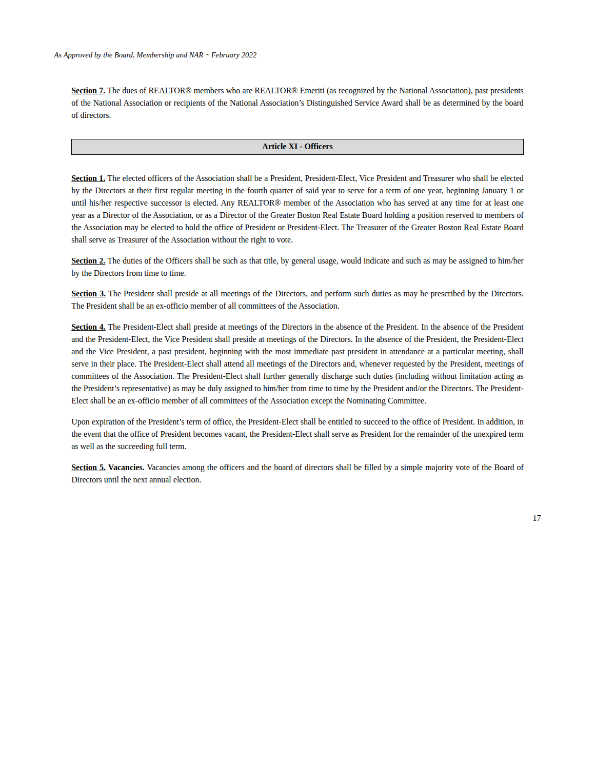As Approved by the Board, Membership and NAR ~ February 2022
Section 7. The dues of REALTOR® members who are REALTOR® Emeriti (as recognized by the National Association), past presidents of the National Association or recipients of the National Association’s Distinguished Service Award shall be as determined by the board of directors.
Article XI - Officers
Section 1. The elected officers of the Association shall be a President, President-Elect, Vice President and Treasurer who shall be elected by the Directors at their first regular meeting in the fourth quarter of said year to serve for a term of one year, beginning January 1 or until his/her respective successor is elected. Any REALTOR® member of the Association who has served at any time for at least one year as a Director of the Association, or as a Director of the Greater Boston Real Estate Board holding a position reserved to members of the Association may be elected to hold the office of President or President-Elect. The Treasurer of the Greater Boston Real Estate Board shall serve as Treasurer of the Association without the right to vote.
Section 2. The duties of the Officers shall be such as that title, by general usage, would indicate and such as may be assigned to him/her by the Directors from time to time.
Section 3. The President shall preside at all meetings of the Directors, and perform such duties as may be prescribed by the Directors. The President shall be an ex-officio member of all committees of the Association.
Section 4. The President-Elect shall preside at meetings of the Directors in the absence of the President. In the absence of the President and the President-Elect, the Vice President shall preside at meetings of the Directors. In the absence of the President, the President-Elect and the Vice President, a past president, beginning with the most immediate past president in attendance at a particular meeting, shall serve in their place. The President-Elect shall attend all meetings of the Directors and, whenever requested by the President, meetings of committees of the Association. The President-Elect shall further generally discharge such duties (including without limitation acting as the President’s representative) as may be duly assigned to him/her from time to time by the President and/or the Directors. The President-Elect shall be an ex-officio member of all committees of the Association except the Nominating Committee.
Upon expiration of the President’s term of office, the President-Elect shall be entitled to succeed to the office of President. In addition, in the event that the office of President becomes vacant, the President-Elect shall serve as President for the remainder of the unexpired term as well as the succeeding full term.
Section 5. Vacancies. Vacancies among the officers and the board of directors shall be filled by a simple majority vote of the Board of Directors until the next annual election.
17